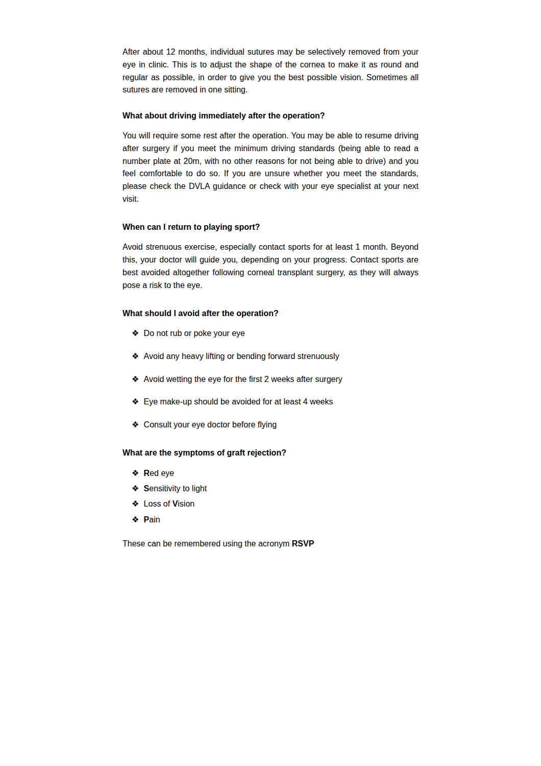After about 12 months, individual sutures may be selectively removed from your eye in clinic. This is to adjust the shape of the cornea to make it as round and regular as possible, in order to give you the best possible vision. Sometimes all sutures are removed in one sitting.
What about driving immediately after the operation?
You will require some rest after the operation. You may be able to resume driving after surgery if you meet the minimum driving standards (being able to read a number plate at 20m, with no other reasons for not being able to drive) and you feel comfortable to do so. If you are unsure whether you meet the standards, please check the DVLA guidance or check with your eye specialist at your next visit.
When can I return to playing sport?
Avoid strenuous exercise, especially contact sports for at least 1 month. Beyond this, your doctor will guide you, depending on your progress. Contact sports are best avoided altogether following corneal transplant surgery, as they will always pose a risk to the eye.
What should I avoid after the operation?
Do not rub or poke your eye
Avoid any heavy lifting or bending forward strenuously
Avoid wetting the eye for the first 2 weeks after surgery
Eye make-up should be avoided for at least 4 weeks
Consult your eye doctor before flying
What are the symptoms of graft rejection?
Red eye
Sensitivity to light
Loss of Vision
Pain
These can be remembered using the acronym RSVP